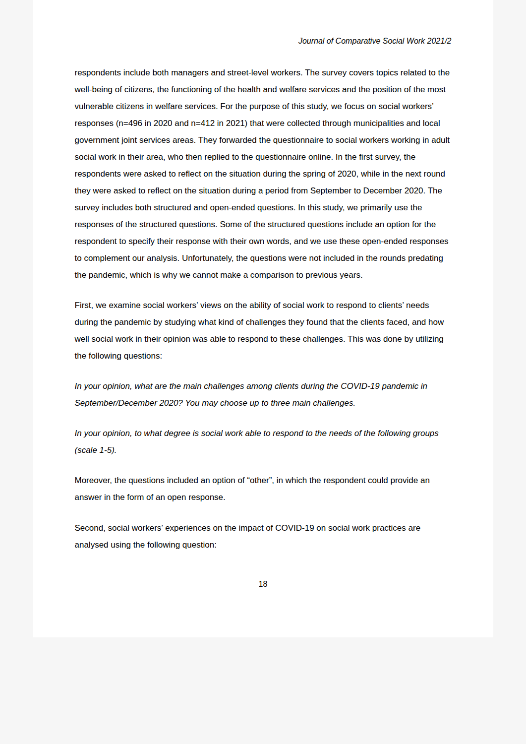Journal of Comparative Social Work 2021/2
respondents include both managers and street-level workers. The survey covers topics related to the well-being of citizens, the functioning of the health and welfare services and the position of the most vulnerable citizens in welfare services. For the purpose of this study, we focus on social workers’ responses (n=496 in 2020 and n=412 in 2021) that were collected through municipalities and local government joint services areas. They forwarded the questionnaire to social workers working in adult social work in their area, who then replied to the questionnaire online. In the first survey, the respondents were asked to reflect on the situation during the spring of 2020, while in the next round they were asked to reflect on the situation during a period from September to December 2020. The survey includes both structured and open-ended questions. In this study, we primarily use the responses of the structured questions. Some of the structured questions include an option for the respondent to specify their response with their own words, and we use these open-ended responses to complement our analysis. Unfortunately, the questions were not included in the rounds predating the pandemic, which is why we cannot make a comparison to previous years.
First, we examine social workers’ views on the ability of social work to respond to clients’ needs during the pandemic by studying what kind of challenges they found that the clients faced, and how well social work in their opinion was able to respond to these challenges. This was done by utilizing the following questions:
In your opinion, what are the main challenges among clients during the COVID-19 pandemic in September/December 2020? You may choose up to three main challenges.
In your opinion, to what degree is social work able to respond to the needs of the following groups (scale 1-5).
Moreover, the questions included an option of “other”, in which the respondent could provide an answer in the form of an open response.
Second, social workers’ experiences on the impact of COVID-19 on social work practices are analysed using the following question:
18